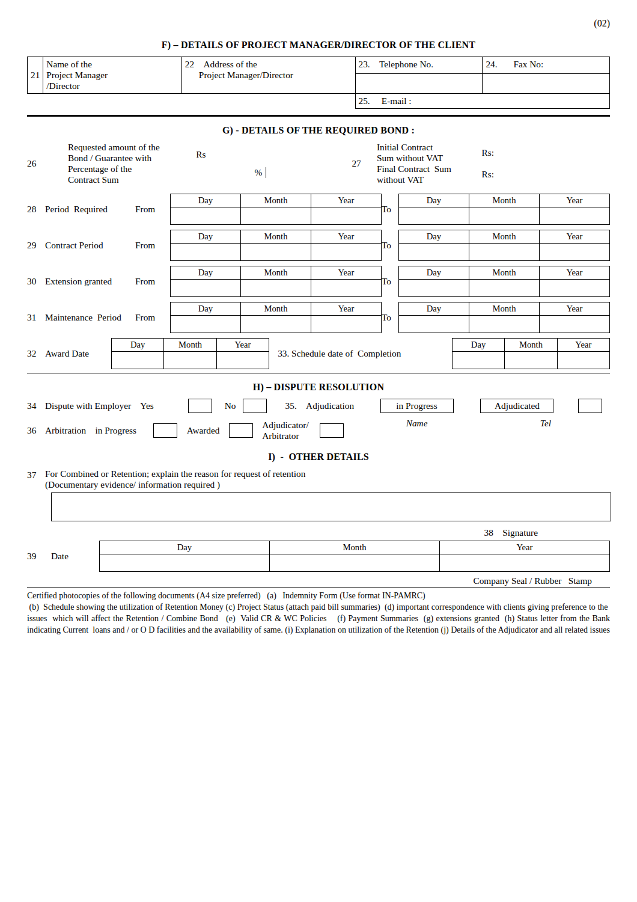(02)
F) – DETAILS OF PROJECT MANAGER/DIRECTOR OF THE CLIENT
| 21 | Name of the Project Manager /Director | 22 Address of the Project Manager/Director | 23. Telephone No. | 24. Fax No: |
| | | | 25. E-mail : |
G) - DETAILS OF THE REQUIRED BOND :
| 26 | Requested amount of the Bond / Guarantee with Percentage of the Contract Sum | / Rs / / / % / / / | 27 | / Initial Contract Sum without VAT / Rs: / / Final Contract Sum without VAT / Rs: / |
| 28 | Period Required | From | / Day / Month / Year / | To | / Day / Month / Year / |
| 29 | Contract Period | From | / Day / Month / Year / | To | / Day / Month / Year / |
| 30 | Extension granted | From | / Day / Month / Year / | To | / Day / Month / Year / |
| 31 | Maintenance Period | From | / Day / Month / Year / | To | / Day / Month / Year / |
| 32 | Award Date | / Day / Month / Year / | 33. Schedule date of Completion | / Day / Month / Year / |
H) – DISPUTE RESOLUTION
| 34 | Dispute with Employer Yes | | No | | 35. Adjudication | in Progress | Adjudicated | |
| 36 | Arbitration in Progress | | Awarded | | Adjudicator/ Arbitrator | | / Name / Tel / |
I) - OTHER DETAILS
| 37 | For Combined or Retention; explain the reason for request of retention (Documentary evidence/ information required ) |
38 Signature
| 39 | Date | / Day / Month / Year / | |
Company Seal / Rubber Stamp
Certified photocopies of the following documents (A4 size preferred) (a) Indemnity Form (Use format IN-PAMRC)
(b) Schedule showing the utilization of Retention Money (c) Project Status (attach paid bill summaries) (d) important correspondence with clients giving preference to the issues which will affect the Retention / Combine Bond (e) Valid CR & WC Policies (f) Payment Summaries (g) extensions granted (h) Status letter from the Bank indicating Current loans and / or O D facilities and the availability of same. (i) Explanation on utilization of the Retention (j) Details of the Adjudicator and all related issues